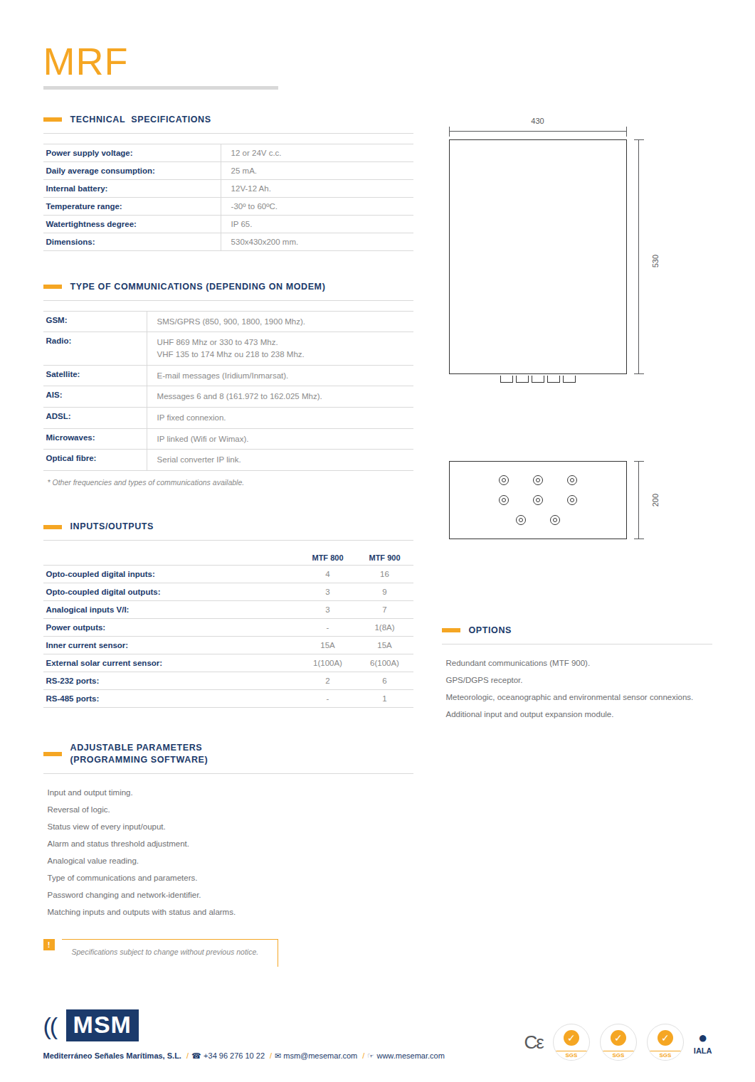MRF
Technical Specifications
| Power supply voltage: | 12 or 24V c.c. |
| Daily average consumption: | 25 mA. |
| Internal battery: | 12V-12 Ah. |
| Temperature range: | -30º to 60ºC. |
| Watertightness degree: | IP 65. |
| Dimensions: | 530x430x200 mm. |
Type of communications (depending on modem)
| GSM: | SMS/GPRS (850, 900, 1800, 1900 Mhz). |
| Radio: | UHF 869 Mhz or 330 to 473 Mhz. VHF 135 to 174 Mhz ou 218 to 238 Mhz. |
| Satellite: | E-mail messages (Iridium/Inmarsat). |
| AIS: | Messages 6 and 8 (161.972 to 162.025 Mhz). |
| ADSL: | IP fixed connexion. |
| Microwaves: | IP linked (Wifi or Wimax). |
| Optical fibre: | Serial converter IP link. |
* Other frequencies and types of communications available.
Inputs/Outputs
| | MTF 800 | MTF 900 |
| --- | --- | --- |
| Opto-coupled digital inputs: | 4 | 16 |
| Opto-coupled digital outputs: | 3 | 9 |
| Analogical inputs V/I: | 3 | 7 |
| Power outputs: | - | 1(8A) |
| Inner current sensor: | 15A | 15A |
| External solar current sensor: | 1(100A) | 6(100A) |
| RS-232 ports: | 2 | 6 |
| RS-485 ports: | - | 1 |
Adjustable parameters
(programming software)
Input and output timing.
Reversal of logic.
Status view of every input/ouput.
Alarm and status threshold adjustment.
Analogical value reading.
Type of communications and parameters.
Password changing and network-identifier.
Matching inputs and outputs with status and alarms.
!
Specifications subject to change without previous notice.
430
530
200
Options
Redundant communications (MTF 900).
GPS/DGPS receptor.
Meteorologic, oceanographic and environmental sensor connexions.
Additional input and output expansion module.
(( MSM
Mediterráneo Señales Marítimas, S.L. /☎ +34 96 276 10 22 /✉ msm@mesemar.com /☞ www.mesemar.com
Cε
✓
SGS
✓
SGS
✓
SGS
● IALA